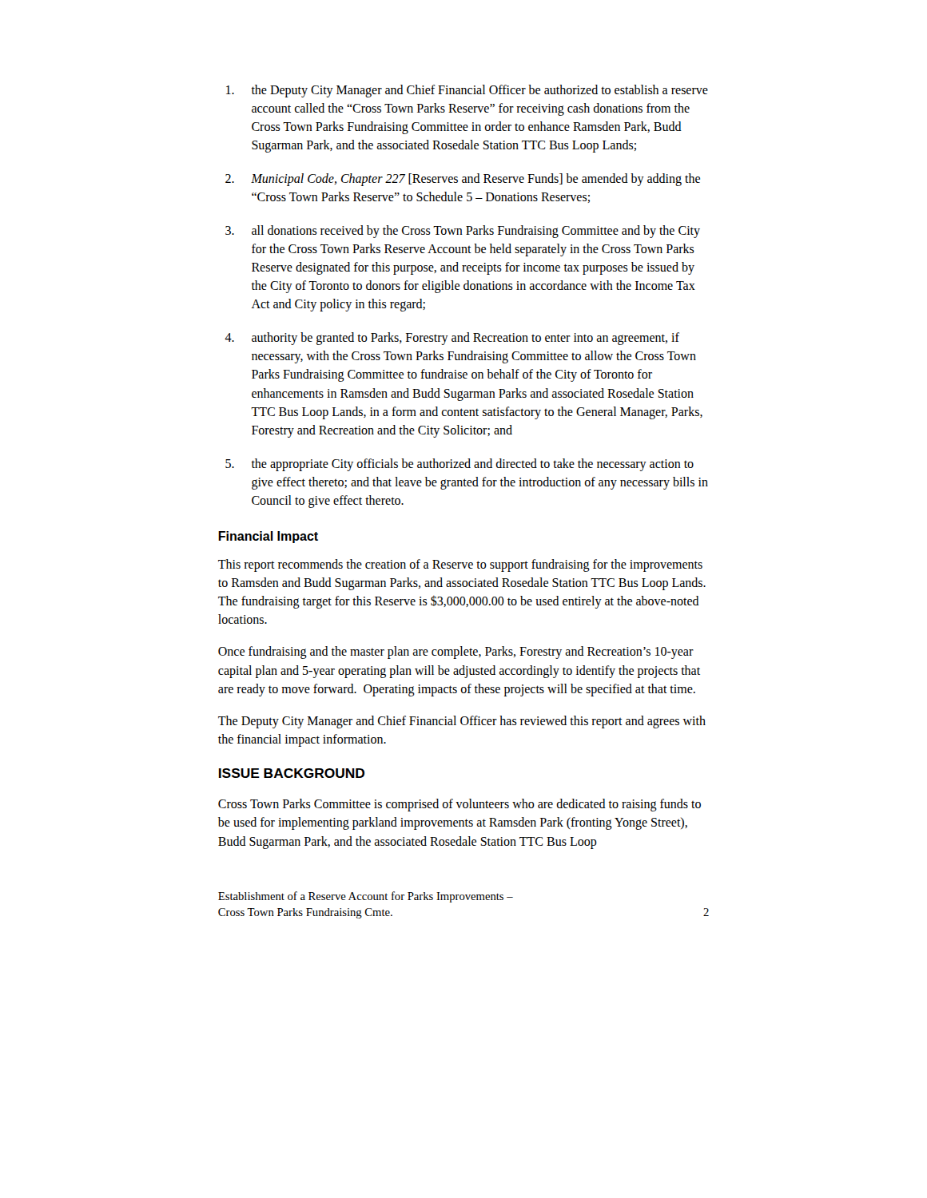1. the Deputy City Manager and Chief Financial Officer be authorized to establish a reserve account called the “Cross Town Parks Reserve” for receiving cash donations from the Cross Town Parks Fundraising Committee in order to enhance Ramsden Park, Budd Sugarman Park, and the associated Rosedale Station TTC Bus Loop Lands;
2. Municipal Code, Chapter 227 [Reserves and Reserve Funds] be amended by adding the “Cross Town Parks Reserve” to Schedule 5 – Donations Reserves;
3. all donations received by the Cross Town Parks Fundraising Committee and by the City for the Cross Town Parks Reserve Account be held separately in the Cross Town Parks Reserve designated for this purpose, and receipts for income tax purposes be issued by the City of Toronto to donors for eligible donations in accordance with the Income Tax Act and City policy in this regard;
4. authority be granted to Parks, Forestry and Recreation to enter into an agreement, if necessary, with the Cross Town Parks Fundraising Committee to allow the Cross Town Parks Fundraising Committee to fundraise on behalf of the City of Toronto for enhancements in Ramsden and Budd Sugarman Parks and associated Rosedale Station TTC Bus Loop Lands, in a form and content satisfactory to the General Manager, Parks, Forestry and Recreation and the City Solicitor; and
5. the appropriate City officials be authorized and directed to take the necessary action to give effect thereto; and that leave be granted for the introduction of any necessary bills in Council to give effect thereto.
Financial Impact
This report recommends the creation of a Reserve to support fundraising for the improvements to Ramsden and Budd Sugarman Parks, and associated Rosedale Station TTC Bus Loop Lands. The fundraising target for this Reserve is $3,000,000.00 to be used entirely at the above-noted locations.
Once fundraising and the master plan are complete, Parks, Forestry and Recreation’s 10-year capital plan and 5-year operating plan will be adjusted accordingly to identify the projects that are ready to move forward. Operating impacts of these projects will be specified at that time.
The Deputy City Manager and Chief Financial Officer has reviewed this report and agrees with the financial impact information.
ISSUE BACKGROUND
Cross Town Parks Committee is comprised of volunteers who are dedicated to raising funds to be used for implementing parkland improvements at Ramsden Park (fronting Yonge Street), Budd Sugarman Park, and the associated Rosedale Station TTC Bus Loop
Establishment of a Reserve Account for Parks Improvements –
Cross Town Parks Fundraising Cmte.
2